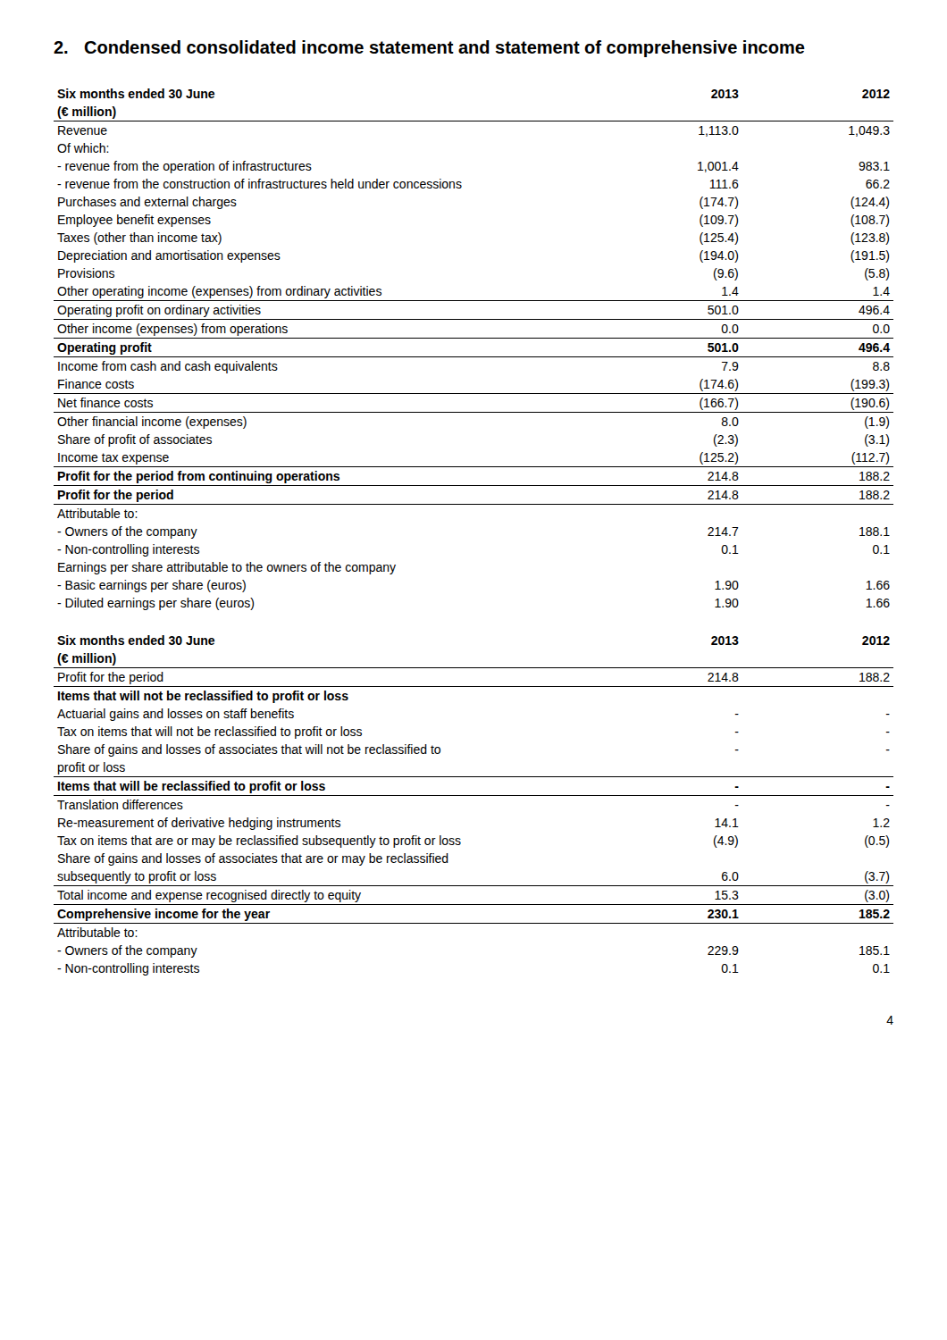2. Condensed consolidated income statement and statement of comprehensive income
| Six months ended 30 June | 2013 | 2012 |
| --- | --- | --- |
| (€ million) | | |
| Revenue | 1,113.0 | 1,049.3 |
| Of which: | | |
| - revenue from the operation of infrastructures | 1,001.4 | 983.1 |
| - revenue from the construction of infrastructures held under concessions | 111.6 | 66.2 |
| Purchases and external charges | (174.7) | (124.4) |
| Employee benefit expenses | (109.7) | (108.7) |
| Taxes (other than income tax) | (125.4) | (123.8) |
| Depreciation and amortisation expenses | (194.0) | (191.5) |
| Provisions | (9.6) | (5.8) |
| Other operating income (expenses) from ordinary activities | 1.4 | 1.4 |
| Operating profit on ordinary activities | 501.0 | 496.4 |
| Other income (expenses) from operations | 0.0 | 0.0 |
| Operating profit | 501.0 | 496.4 |
| Income from cash and cash equivalents | 7.9 | 8.8 |
| Finance costs | (174.6) | (199.3) |
| Net finance costs | (166.7) | (190.6) |
| Other financial income (expenses) | 8.0 | (1.9) |
| Share of profit of associates | (2.3) | (3.1) |
| Income tax expense | (125.2) | (112.7) |
| Profit for the period from continuing operations | 214.8 | 188.2 |
| Profit for the period | 214.8 | 188.2 |
| Attributable to: | | |
| - Owners of the company | 214.7 | 188.1 |
| - Non-controlling interests | 0.1 | 0.1 |
| Earnings per share attributable to the owners of the company | | |
| - Basic earnings per share (euros) | 1.90 | 1.66 |
| - Diluted earnings per share (euros) | 1.90 | 1.66 |
| Six months ended 30 June | 2013 | 2012 |
| (€ million) | | |
| Profit for the period | 214.8 | 188.2 |
| Items that will not be reclassified to profit or loss | | |
| Actuarial gains and losses on staff benefits | - | - |
| Tax on items that will not be reclassified to profit or loss | - | - |
| Share of gains and losses of associates that will not be reclassified to | - | - |
| profit or loss | | |
| Items that will be reclassified to profit or loss | - | - |
| Translation differences | - | - |
| Re-measurement of derivative hedging instruments | 14.1 | 1.2 |
| Tax on items that are or may be reclassified subsequently to profit or loss | (4.9) | (0.5) |
| Share of gains and losses of associates that are or may be reclassified | | |
| subsequently to profit or loss | 6.0 | (3.7) |
| Total income and expense recognised directly to equity | 15.3 | (3.0) |
| Comprehensive income for the year | 230.1 | 185.2 |
| Attributable to: | | |
| - Owners of the company | 229.9 | 185.1 |
| - Non-controlling interests | 0.1 | 0.1 |
4